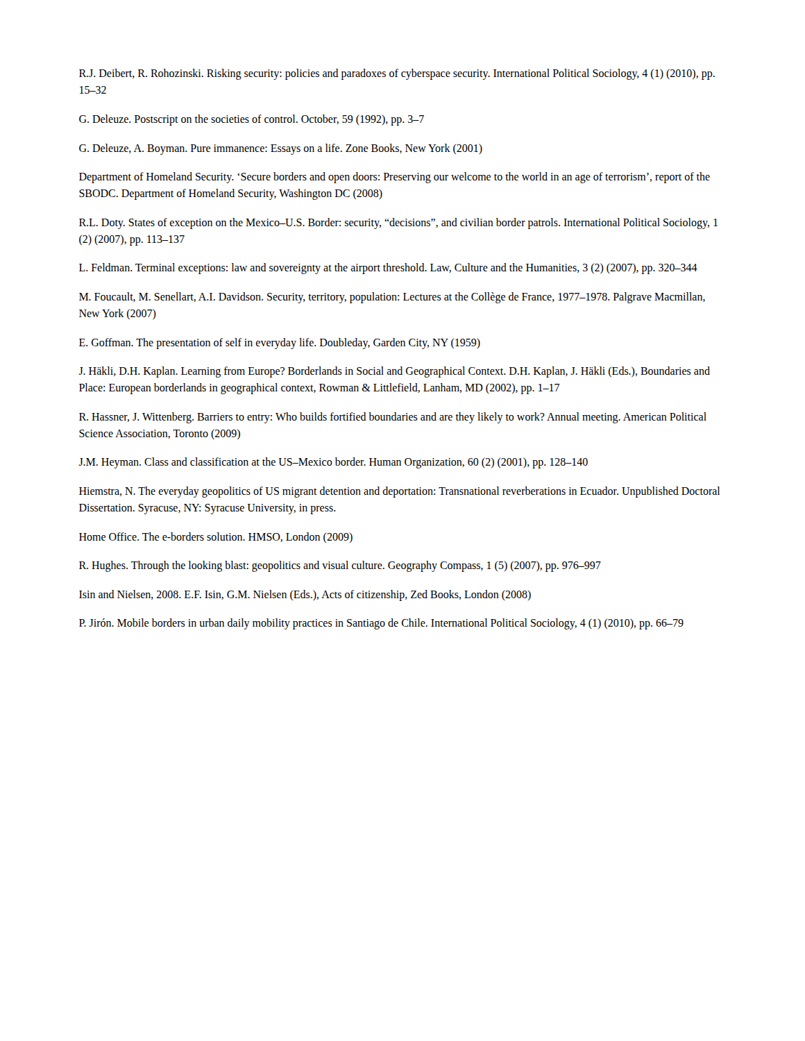R.J. Deibert, R. Rohozinski. Risking security: policies and paradoxes of cyberspace security. International Political Sociology, 4 (1) (2010), pp. 15–32
G. Deleuze. Postscript on the societies of control. October, 59 (1992), pp. 3–7
G. Deleuze, A. Boyman. Pure immanence: Essays on a life. Zone Books, New York (2001)
Department of Homeland Security. ‘Secure borders and open doors: Preserving our welcome to the world in an age of terrorism’, report of the SBODC. Department of Homeland Security, Washington DC (2008)
R.L. Doty. States of exception on the Mexico–U.S. Border: security, “decisions”, and civilian border patrols. International Political Sociology, 1 (2) (2007), pp. 113–137
L. Feldman. Terminal exceptions: law and sovereignty at the airport threshold. Law, Culture and the Humanities, 3 (2) (2007), pp. 320–344
M. Foucault, M. Senellart, A.I. Davidson. Security, territory, population: Lectures at the Collège de France, 1977–1978. Palgrave Macmillan, New York (2007)
E. Goffman. The presentation of self in everyday life. Doubleday, Garden City, NY (1959)
J. Häkli, D.H. Kaplan. Learning from Europe? Borderlands in Social and Geographical Context. D.H. Kaplan, J. Häkli (Eds.), Boundaries and Place: European borderlands in geographical context, Rowman & Littlefield, Lanham, MD (2002), pp. 1–17
R. Hassner, J. Wittenberg. Barriers to entry: Who builds fortified boundaries and are they likely to work? Annual meeting. American Political Science Association, Toronto (2009)
J.M. Heyman. Class and classification at the US–Mexico border. Human Organization, 60 (2) (2001), pp. 128–140
Hiemstra, N. The everyday geopolitics of US migrant detention and deportation: Transnational reverberations in Ecuador. Unpublished Doctoral Dissertation. Syracuse, NY: Syracuse University, in press.
Home Office. The e-borders solution. HMSO, London (2009)
R. Hughes. Through the looking blast: geopolitics and visual culture. Geography Compass, 1 (5) (2007), pp. 976–997
Isin and Nielsen, 2008. E.F. Isin, G.M. Nielsen (Eds.), Acts of citizenship, Zed Books, London (2008)
P. Jirón. Mobile borders in urban daily mobility practices in Santiago de Chile. International Political Sociology, 4 (1) (2010), pp. 66–79